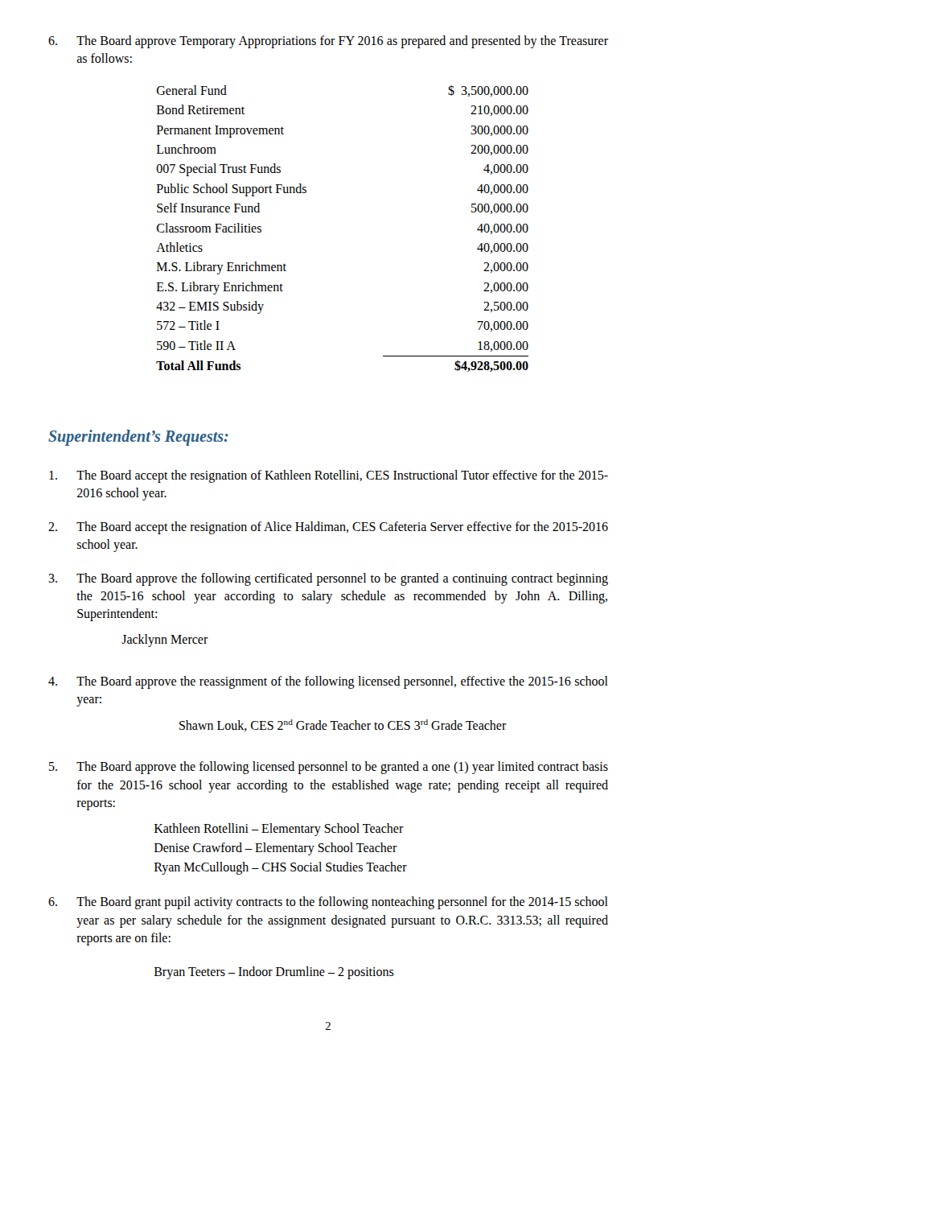6. The Board approve Temporary Appropriations for FY 2016 as prepared and presented by the Treasurer as follows:
| General Fund | $ 3,500,000.00 |
| Bond Retirement | 210,000.00 |
| Permanent Improvement | 300,000.00 |
| Lunchroom | 200,000.00 |
| 007 Special Trust Funds | 4,000.00 |
| Public School Support Funds | 40,000.00 |
| Self Insurance Fund | 500,000.00 |
| Classroom Facilities | 40,000.00 |
| Athletics | 40,000.00 |
| M.S. Library Enrichment | 2,000.00 |
| E.S. Library Enrichment | 2,000.00 |
| 432 – EMIS Subsidy | 2,500.00 |
| 572 – Title I | 70,000.00 |
| 590 – Title II A | 18,000.00 |
| Total All Funds | $4,928,500.00 |
Superintendent’s Requests:
1. The Board accept the resignation of Kathleen Rotellini, CES Instructional Tutor effective for the 2015-2016 school year.
2. The Board accept the resignation of Alice Haldiman, CES Cafeteria Server effective for the 2015-2016 school year.
3. The Board approve the following certificated personnel to be granted a continuing contract beginning the 2015-16 school year according to salary schedule as recommended by John A. Dilling, Superintendent:
Jacklynn Mercer
4. The Board approve the reassignment of the following licensed personnel, effective the 2015-16 school year:
Shawn Louk, CES 2nd Grade Teacher to CES 3rd Grade Teacher
5. The Board approve the following licensed personnel to be granted a one (1) year limited contract basis for the 2015-16 school year according to the established wage rate; pending receipt all required reports:
Kathleen Rotellini – Elementary School Teacher
Denise Crawford – Elementary School Teacher
Ryan McCullough – CHS Social Studies Teacher
6. The Board grant pupil activity contracts to the following nonteaching personnel for the 2014-15 school year as per salary schedule for the assignment designated pursuant to O.R.C. 3313.53; all required reports are on file:
Bryan Teeters – Indoor Drumline – 2 positions
2